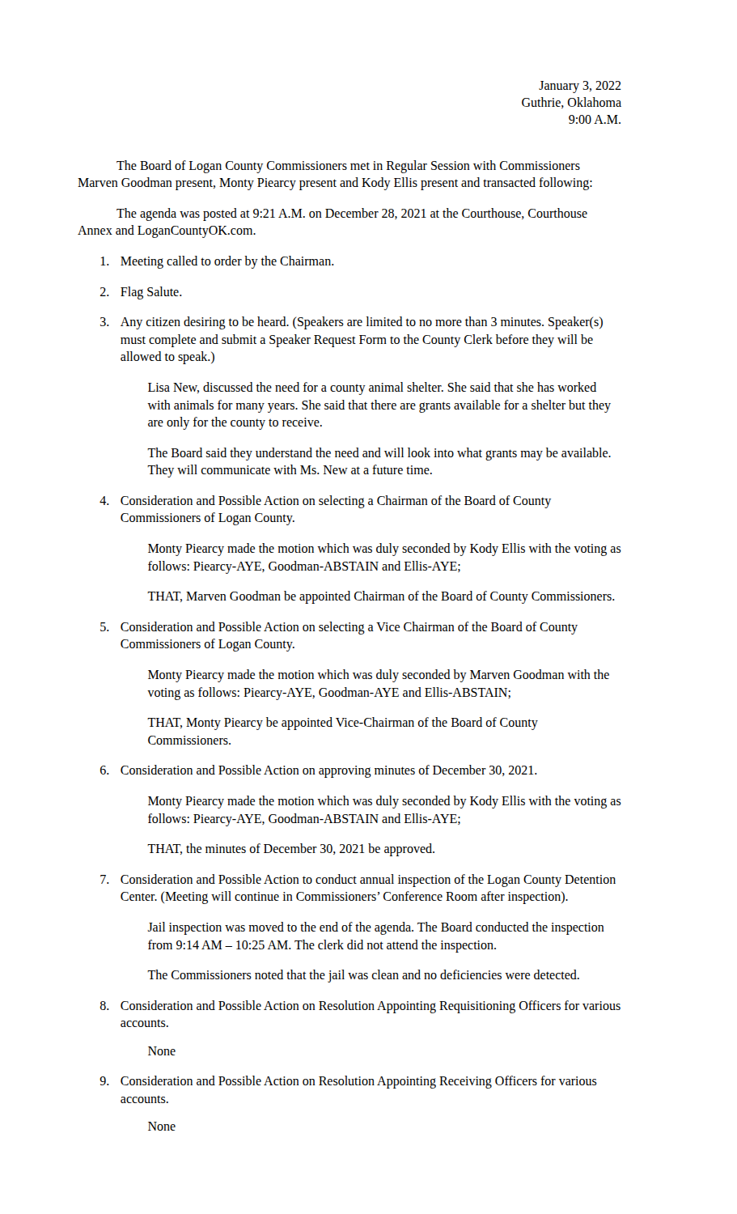January 3, 2022
Guthrie, Oklahoma
9:00 A.M.
The Board of Logan County Commissioners met in Regular Session with Commissioners Marven Goodman present, Monty Piearcy present and Kody Ellis present and transacted following:
The agenda was posted at 9:21 A.M. on December 28, 2021 at the Courthouse, Courthouse Annex and LoganCountyOK.com.
Meeting called to order by the Chairman.
Flag Salute.
Any citizen desiring to be heard. (Speakers are limited to no more than 3 minutes. Speaker(s) must complete and submit a Speaker Request Form to the County Clerk before they will be allowed to speak.)
Lisa New, discussed the need for a county animal shelter. She said that she has worked with animals for many years. She said that there are grants available for a shelter but they are only for the county to receive.
The Board said they understand the need and will look into what grants may be available. They will communicate with Ms. New at a future time.
Consideration and Possible Action on selecting a Chairman of the Board of County Commissioners of Logan County.
Monty Piearcy made the motion which was duly seconded by Kody Ellis with the voting as follows: Piearcy-AYE, Goodman-ABSTAIN and Ellis-AYE;
THAT, Marven Goodman be appointed Chairman of the Board of County Commissioners.
Consideration and Possible Action on selecting a Vice Chairman of the Board of County Commissioners of Logan County.
Monty Piearcy made the motion which was duly seconded by Marven Goodman with the voting as follows: Piearcy-AYE, Goodman-AYE and Ellis-ABSTAIN;
THAT, Monty Piearcy be appointed Vice-Chairman of the Board of County Commissioners.
Consideration and Possible Action on approving minutes of December 30, 2021.
Monty Piearcy made the motion which was duly seconded by Kody Ellis with the voting as follows: Piearcy-AYE, Goodman-ABSTAIN and Ellis-AYE;
THAT, the minutes of December 30, 2021 be approved.
Consideration and Possible Action to conduct annual inspection of the Logan County Detention Center. (Meeting will continue in Commissioners’ Conference Room after inspection).
Jail inspection was moved to the end of the agenda. The Board conducted the inspection from 9:14 AM – 10:25 AM. The clerk did not attend the inspection.
The Commissioners noted that the jail was clean and no deficiencies were detected.
Consideration and Possible Action on Resolution Appointing Requisitioning Officers for various accounts.
None
Consideration and Possible Action on Resolution Appointing Receiving Officers for various accounts.
None